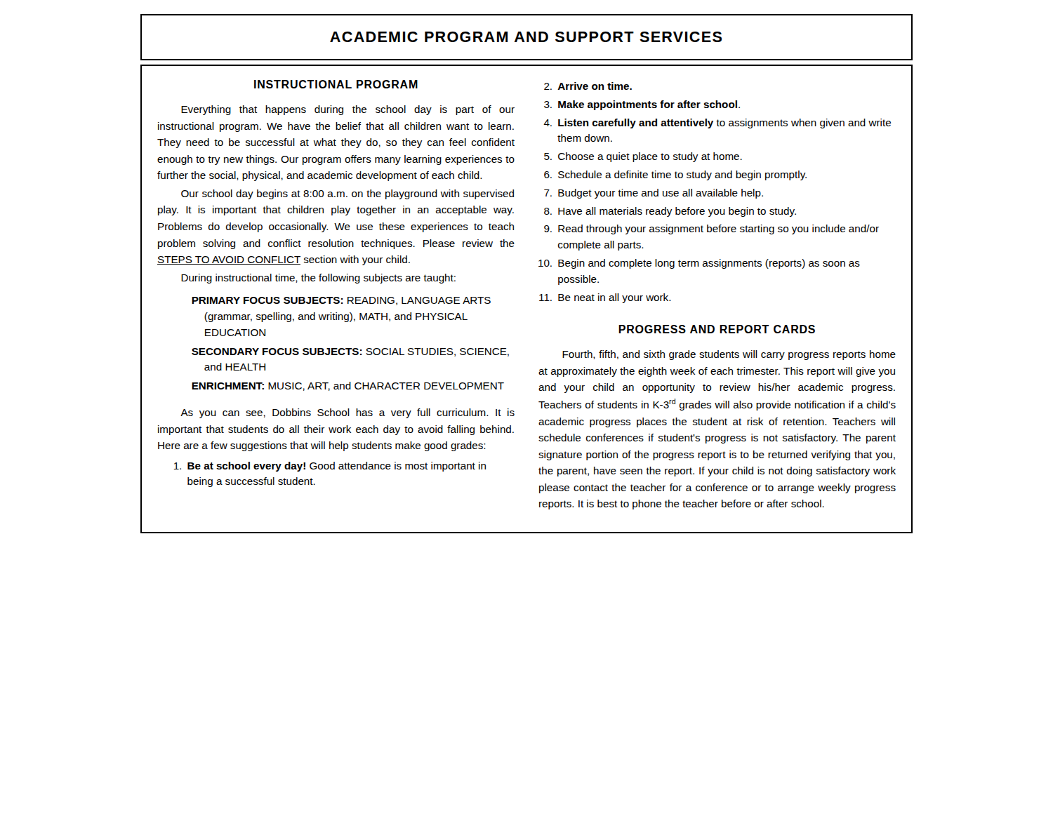ACADEMIC PROGRAM AND SUPPORT SERVICES
INSTRUCTIONAL PROGRAM
Everything that happens during the school day is part of our instructional program. We have the belief that all children want to learn. They need to be successful at what they do, so they can feel confident enough to try new things. Our program offers many learning experiences to further the social, physical, and academic development of each child.
Our school day begins at 8:00 a.m. on the playground with supervised play. It is important that children play together in an acceptable way. Problems do develop occasionally. We use these experiences to teach problem solving and conflict resolution techniques. Please review the STEPS TO AVOID CONFLICT section with your child.
During instructional time, the following subjects are taught:
PRIMARY FOCUS SUBJECTS: READING, LANGUAGE ARTS (grammar, spelling, and writing), MATH, and PHYSICAL EDUCATION
SECONDARY FOCUS SUBJECTS: SOCIAL STUDIES, SCIENCE, and HEALTH
ENRICHMENT: MUSIC, ART, and CHARACTER DEVELOPMENT
As you can see, Dobbins School has a very full curriculum. It is important that students do all their work each day to avoid falling behind. Here are a few suggestions that will help students make good grades:
Be at school every day! Good attendance is most important in being a successful student.
Arrive on time.
Make appointments for after school.
Listen carefully and attentively to assignments when given and write them down.
Choose a quiet place to study at home.
Schedule a definite time to study and begin promptly.
Budget your time and use all available help.
Have all materials ready before you begin to study.
Read through your assignment before starting so you include and/or complete all parts.
Begin and complete long term assignments (reports) as soon as possible.
Be neat in all your work.
PROGRESS AND REPORT CARDS
Fourth, fifth, and sixth grade students will carry progress reports home at approximately the eighth week of each trimester. This report will give you and your child an opportunity to review his/her academic progress. Teachers of students in K-3rd grades will also provide notification if a child's academic progress places the student at risk of retention. Teachers will schedule conferences if student's progress is not satisfactory. The parent signature portion of the progress report is to be returned verifying that you, the parent, have seen the report. If your child is not doing satisfactory work please contact the teacher for a conference or to arrange weekly progress reports. It is best to phone the teacher before or after school.